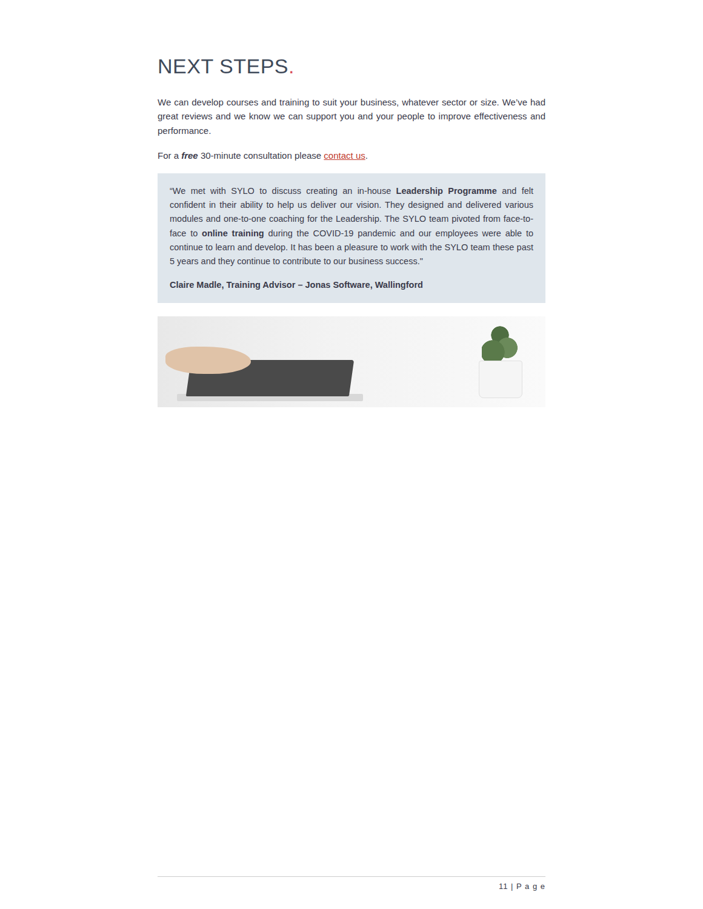NEXT STEPS.
We can develop courses and training to suit your business, whatever sector or size. We’ve had great reviews and we know we can support you and your people to improve effectiveness and performance.
For a free 30-minute consultation please contact us.
“We met with SYLO to discuss creating an in-house Leadership Programme and felt confident in their ability to help us deliver our vision. They designed and delivered various modules and one-to-one coaching for the Leadership. The SYLO team pivoted from face-to-face to online training during the COVID-19 pandemic and our employees were able to continue to learn and develop. It has been a pleasure to work with the SYLO team these past 5 years and they continue to contribute to our business success."
Claire Madle, Training Advisor – Jonas Software, Wallingford
11 | P a g e